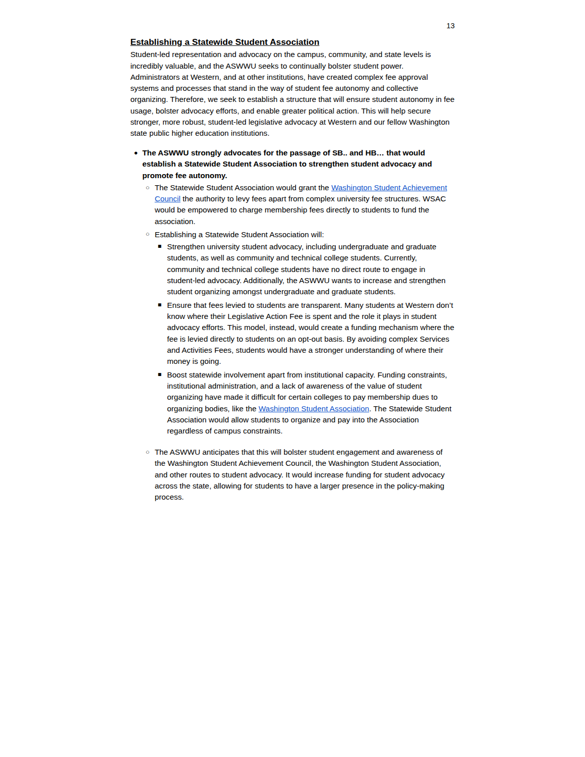13
Establishing a Statewide Student Association
Student-led representation and advocacy on the campus, community, and state levels is incredibly valuable, and the ASWWU seeks to continually bolster student power. Administrators at Western, and at other institutions, have created complex fee approval systems and processes that stand in the way of student fee autonomy and collective organizing. Therefore, we seek to establish a structure that will ensure student autonomy in fee usage, bolster advocacy efforts, and enable greater political action. This will help secure stronger, more robust, student-led legislative advocacy at Western and our fellow Washington state public higher education institutions.
The ASWWU strongly advocates for the passage of SB.. and HB… that would establish a Statewide Student Association to strengthen student advocacy and promote fee autonomy.
The Statewide Student Association would grant the Washington Student Achievement Council the authority to levy fees apart from complex university fee structures. WSAC would be empowered to charge membership fees directly to students to fund the association.
Establishing a Statewide Student Association will:
Strengthen university student advocacy, including undergraduate and graduate students, as well as community and technical college students. Currently, community and technical college students have no direct route to engage in student-led advocacy. Additionally, the ASWWU wants to increase and strengthen student organizing amongst undergraduate and graduate students.
Ensure that fees levied to students are transparent. Many students at Western don’t know where their Legislative Action Fee is spent and the role it plays in student advocacy efforts. This model, instead, would create a funding mechanism where the fee is levied directly to students on an opt-out basis. By avoiding complex Services and Activities Fees, students would have a stronger understanding of where their money is going.
Boost statewide involvement apart from institutional capacity. Funding constraints, institutional administration, and a lack of awareness of the value of student organizing have made it difficult for certain colleges to pay membership dues to organizing bodies, like the Washington Student Association. The Statewide Student Association would allow students to organize and pay into the Association regardless of campus constraints.
The ASWWU anticipates that this will bolster student engagement and awareness of the Washington Student Achievement Council, the Washington Student Association, and other routes to student advocacy. It would increase funding for student advocacy across the state, allowing for students to have a larger presence in the policy-making process.